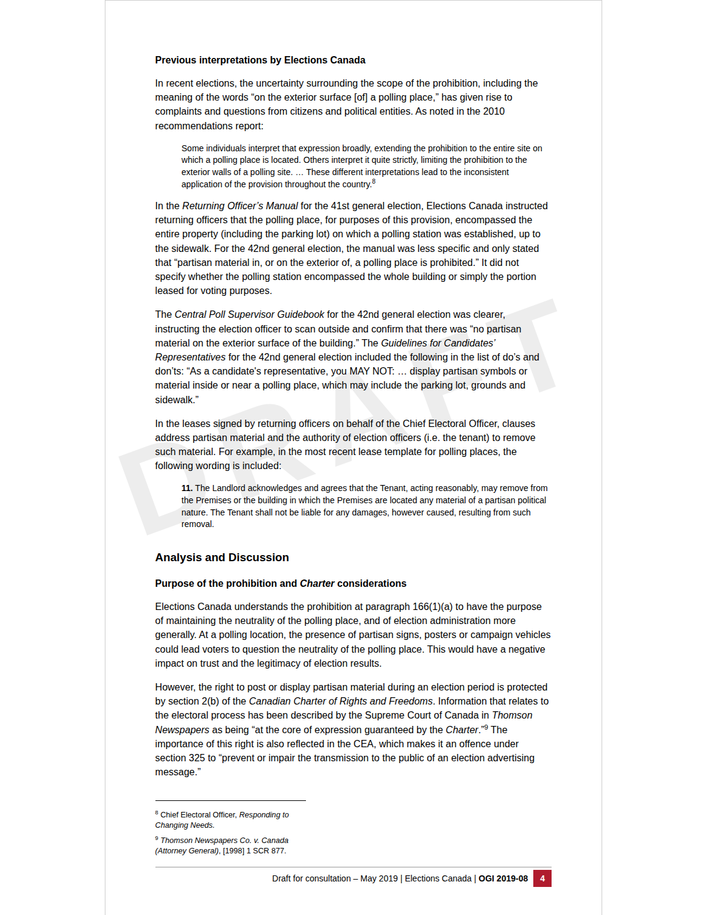DRAFT
Previous interpretations by Elections Canada
In recent elections, the uncertainty surrounding the scope of the prohibition, including the meaning of the words “on the exterior surface [of] a polling place,” has given rise to complaints and questions from citizens and political entities. As noted in the 2010 recommendations report:
Some individuals interpret that expression broadly, extending the prohibition to the entire site on which a polling place is located. Others interpret it quite strictly, limiting the prohibition to the exterior walls of a polling site. … These different interpretations lead to the inconsistent application of the provision throughout the country.8
In the Returning Officer’s Manual for the 41st general election, Elections Canada instructed returning officers that the polling place, for purposes of this provision, encompassed the entire property (including the parking lot) on which a polling station was established, up to the sidewalk. For the 42nd general election, the manual was less specific and only stated that “partisan material in, or on the exterior of, a polling place is prohibited.” It did not specify whether the polling station encompassed the whole building or simply the portion leased for voting purposes.
The Central Poll Supervisor Guidebook for the 42nd general election was clearer, instructing the election officer to scan outside and confirm that there was “no partisan material on the exterior surface of the building.” The Guidelines for Candidates’ Representatives for the 42nd general election included the following in the list of do’s and don’ts: “As a candidate's representative, you MAY NOT: … display partisan symbols or material inside or near a polling place, which may include the parking lot, grounds and sidewalk.”
In the leases signed by returning officers on behalf of the Chief Electoral Officer, clauses address partisan material and the authority of election officers (i.e. the tenant) to remove such material. For example, in the most recent lease template for polling places, the following wording is included:
11. The Landlord acknowledges and agrees that the Tenant, acting reasonably, may remove from the Premises or the building in which the Premises are located any material of a partisan political nature. The Tenant shall not be liable for any damages, however caused, resulting from such removal.
Analysis and Discussion
Purpose of the prohibition and Charter considerations
Elections Canada understands the prohibition at paragraph 166(1)(a) to have the purpose of maintaining the neutrality of the polling place, and of election administration more generally. At a polling location, the presence of partisan signs, posters or campaign vehicles could lead voters to question the neutrality of the polling place. This would have a negative impact on trust and the legitimacy of election results.
However, the right to post or display partisan material during an election period is protected by section 2(b) of the Canadian Charter of Rights and Freedoms. Information that relates to the electoral process has been described by the Supreme Court of Canada in Thomson Newspapers as being “at the core of expression guaranteed by the Charter.”9 The importance of this right is also reflected in the CEA, which makes it an offence under section 325 to “prevent or impair the transmission to the public of an election advertising message.”
8 Chief Electoral Officer, Responding to Changing Needs.
9 Thomson Newspapers Co. v. Canada (Attorney General), [1998] 1 SCR 877.
Draft for consultation – May 2019 | Elections Canada | OGI 2019-08
4